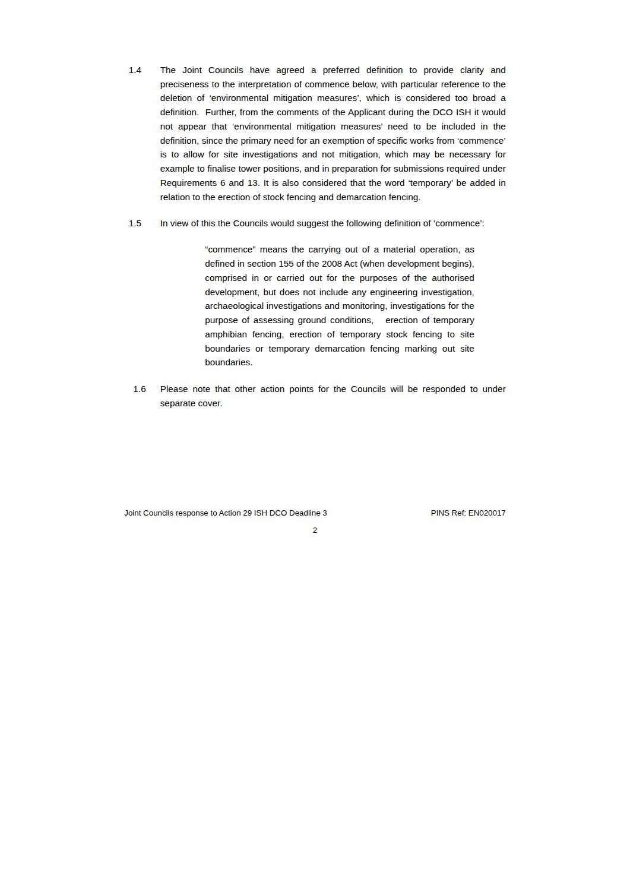1.4
The Joint Councils have agreed a preferred definition to provide clarity and preciseness to the interpretation of commence below, with particular reference to the deletion of ‘environmental mitigation measures’, which is considered too broad a definition. Further, from the comments of the Applicant during the DCO ISH it would not appear that ‘environmental mitigation measures’ need to be included in the definition, since the primary need for an exemption of specific works from ‘commence’ is to allow for site investigations and not mitigation, which may be necessary for example to finalise tower positions, and in preparation for submissions required under Requirements 6 and 13. It is also considered that the word ‘temporary’ be added in relation to the erection of stock fencing and demarcation fencing.
1.5
In view of this the Councils would suggest the following definition of ‘commence’:
“commence” means the carrying out of a material operation, as defined in section 155 of the 2008 Act (when development begins), comprised in or carried out for the purposes of the authorised development, but does not include any engineering investigation, archaeological investigations and monitoring, investigations for the purpose of assessing ground conditions, erection of temporary amphibian fencing, erection of temporary stock fencing to site boundaries or temporary demarcation fencing marking out site boundaries.
1.6
Please note that other action points for the Councils will be responded to under separate cover.
Joint Councils response to Action 29 ISH DCO Deadline 3
PINS Ref: EN020017
2